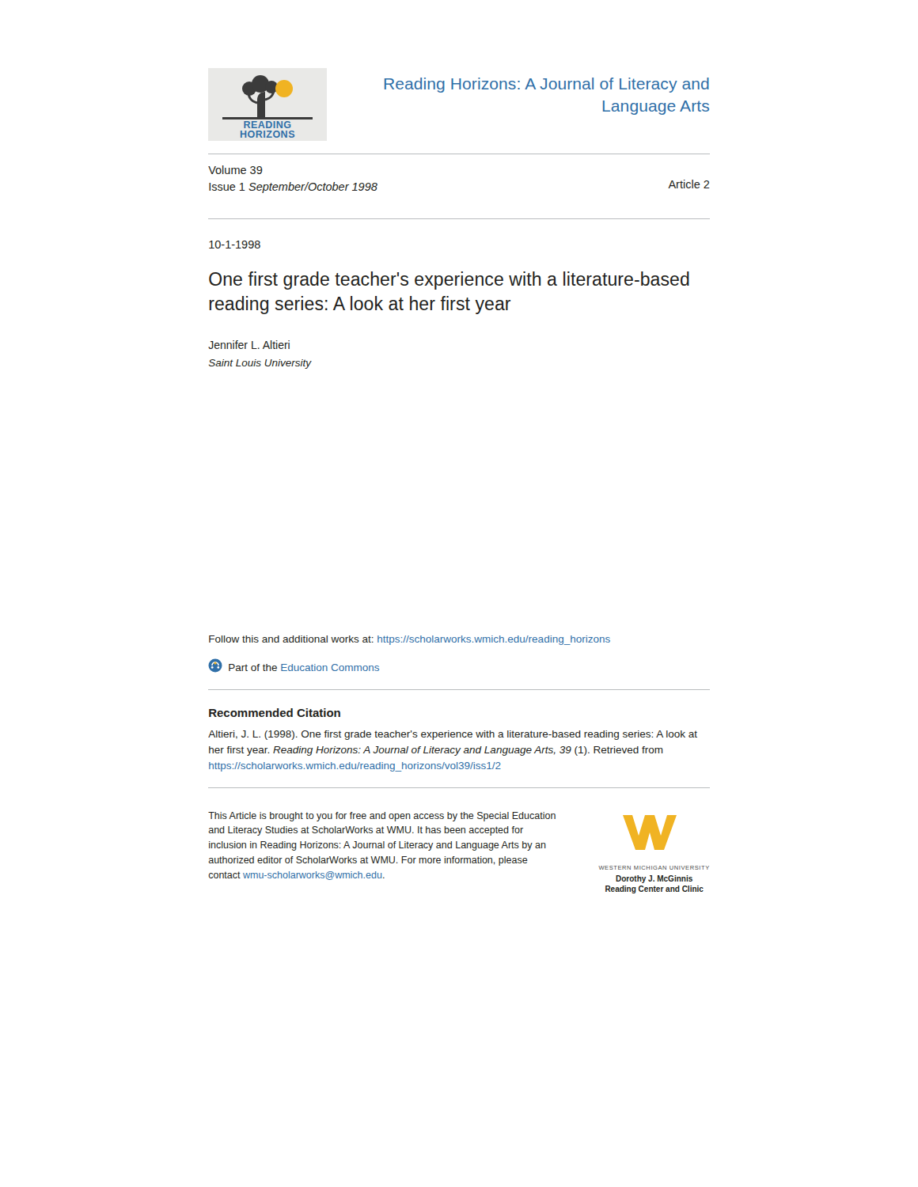READING HORIZONS
Reading Horizons: A Journal of Literacy and
Language Arts
Volume 39
Issue 1 September/October 1998
Article 2
10-1-1998
One first grade teacher's experience with a literature-based reading series: A look at her first year
Jennifer L. Altieri
Saint Louis University
Follow this and additional works at: https://scholarworks.wmich.edu/reading_horizons
Part of the Education Commons
Recommended Citation
Altieri, J. L. (1998). One first grade teacher's experience with a literature-based reading series: A look at her first year. Reading Horizons: A Journal of Literacy and Language Arts, 39 (1). Retrieved from https://scholarworks.wmich.edu/reading_horizons/vol39/iss1/2
This Article is brought to you for free and open access by the Special Education and Literacy Studies at ScholarWorks at WMU. It has been accepted for inclusion in Reading Horizons: A Journal of Literacy and Language Arts by an authorized editor of ScholarWorks at WMU. For more information, please contact wmu-scholarworks@wmich.edu.
Western Michigan University
Dorothy J. McGinnis
Reading Center and Clinic